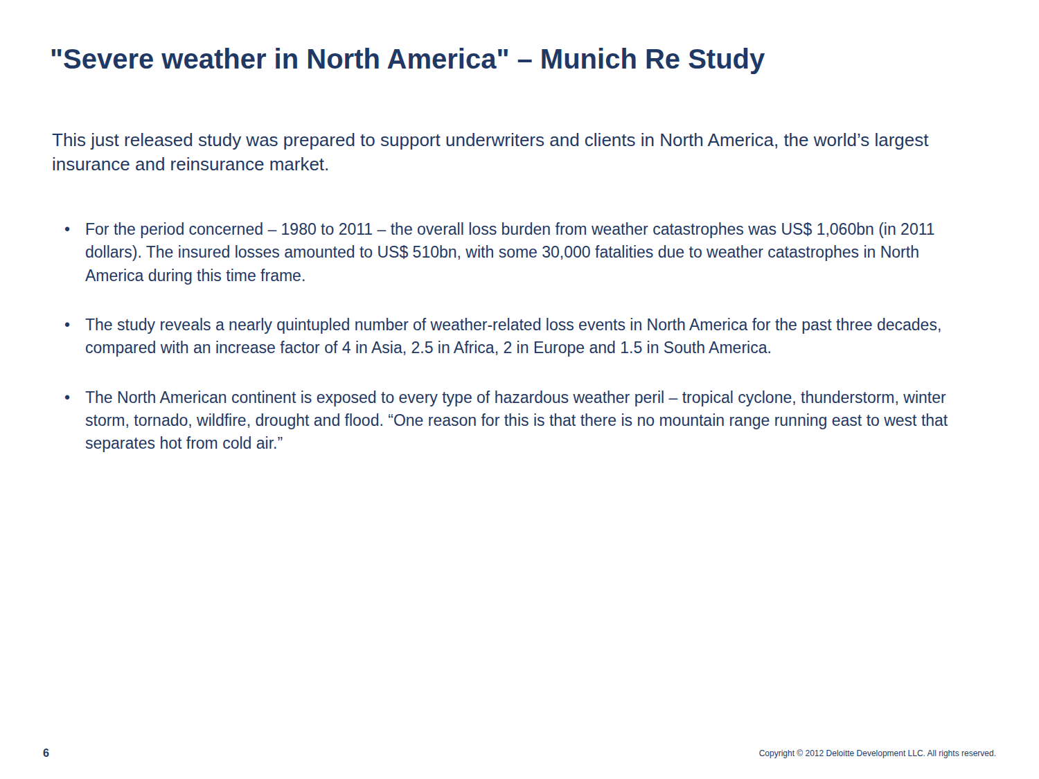"Severe weather in North America" – Munich Re Study
This just released study was prepared to support underwriters and clients in North America, the world’s largest insurance and reinsurance market.
For the period concerned – 1980 to 2011 – the overall loss burden from weather catastrophes was US$ 1,060bn (in 2011 dollars). The insured losses amounted to US$ 510bn, with some 30,000 fatalities due to weather catastrophes in North America during this time frame.
The study reveals a nearly quintupled number of weather-related loss events in North America for the past three decades, compared with an increase factor of 4 in Asia, 2.5 in Africa, 2 in Europe and 1.5 in South America.
The North American continent is exposed to every type of hazardous weather peril – tropical cyclone, thunderstorm, winter storm, tornado, wildfire, drought and flood. “One reason for this is that there is no mountain range running east to west that separates hot from cold air.”
6
Copyright © 2012 Deloitte Development LLC. All rights reserved.